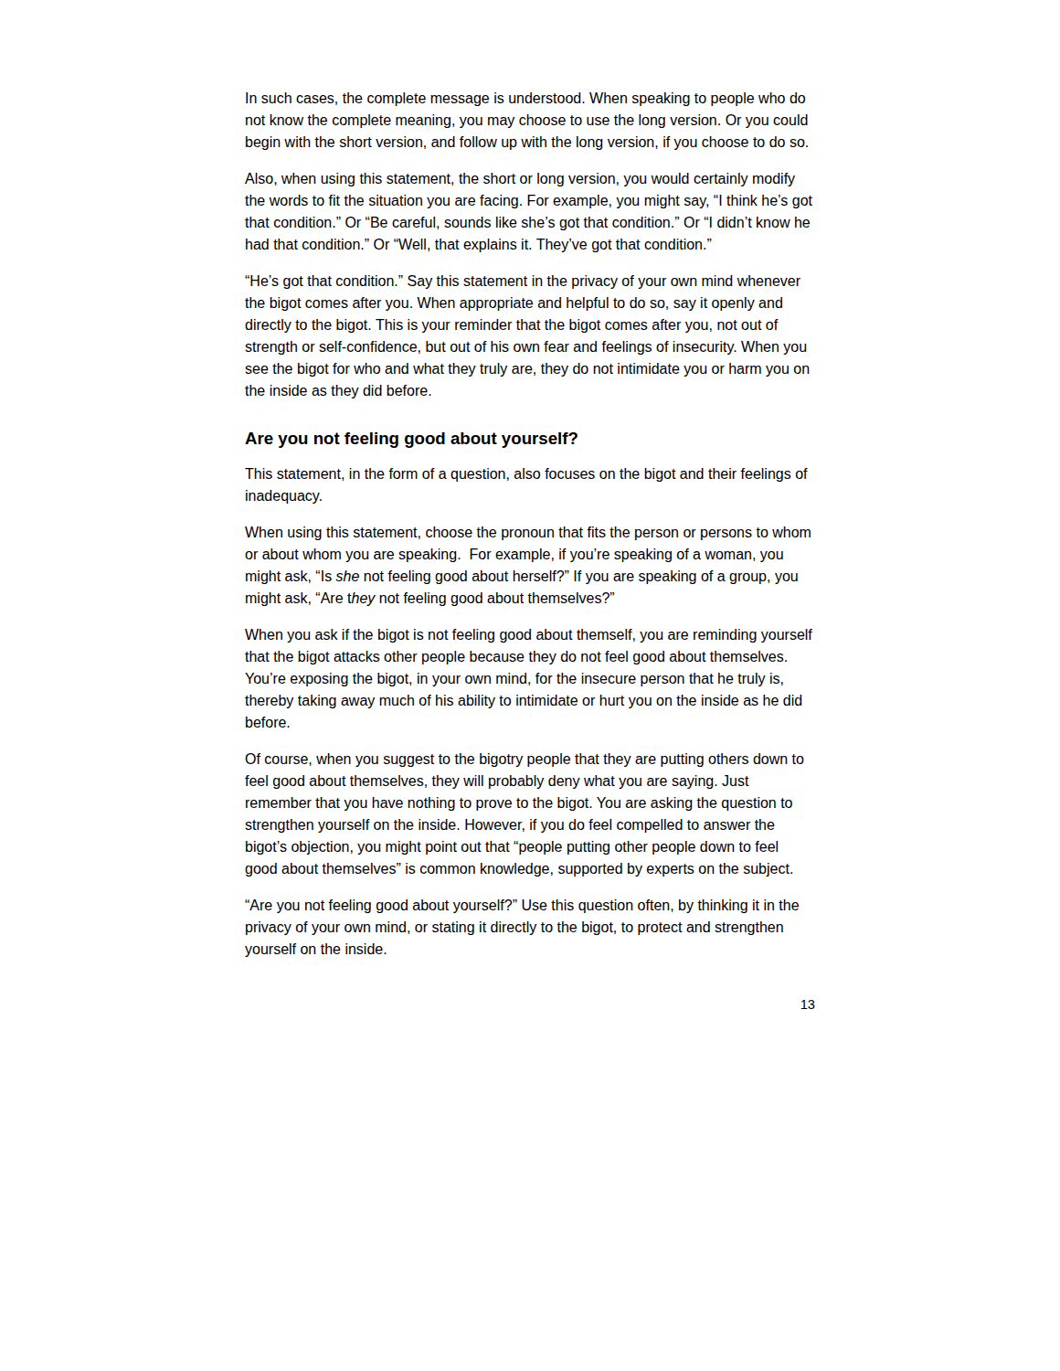In such cases, the complete message is understood. When speaking to people who do not know the complete meaning, you may choose to use the long version. Or you could begin with the short version, and follow up with the long version, if you choose to do so.
Also, when using this statement, the short or long version, you would certainly modify the words to fit the situation you are facing. For example, you might say, “I think he’s got that condition.” Or “Be careful, sounds like she’s got that condition.” Or “I didn’t know he had that condition.” Or “Well, that explains it. They’ve got that condition.”
“He’s got that condition.” Say this statement in the privacy of your own mind whenever the bigot comes after you. When appropriate and helpful to do so, say it openly and directly to the bigot. This is your reminder that the bigot comes after you, not out of strength or self-confidence, but out of his own fear and feelings of insecurity. When you see the bigot for who and what they truly are, they do not intimidate you or harm you on the inside as they did before.
Are you not feeling good about yourself?
This statement, in the form of a question, also focuses on the bigot and their feelings of inadequacy.
When using this statement, choose the pronoun that fits the person or persons to whom or about whom you are speaking. For example, if you’re speaking of a woman, you might ask, “Is she not feeling good about herself?” If you are speaking of a group, you might ask, “Are they not feeling good about themselves?”
When you ask if the bigot is not feeling good about themself, you are reminding yourself that the bigot attacks other people because they do not feel good about themselves. You’re exposing the bigot, in your own mind, for the insecure person that he truly is, thereby taking away much of his ability to intimidate or hurt you on the inside as he did before.
Of course, when you suggest to the bigotry people that they are putting others down to feel good about themselves, they will probably deny what you are saying. Just remember that you have nothing to prove to the bigot. You are asking the question to strengthen yourself on the inside. However, if you do feel compelled to answer the bigot’s objection, you might point out that “people putting other people down to feel good about themselves” is common knowledge, supported by experts on the subject.
“Are you not feeling good about yourself?” Use this question often, by thinking it in the privacy of your own mind, or stating it directly to the bigot, to protect and strengthen yourself on the inside.
13